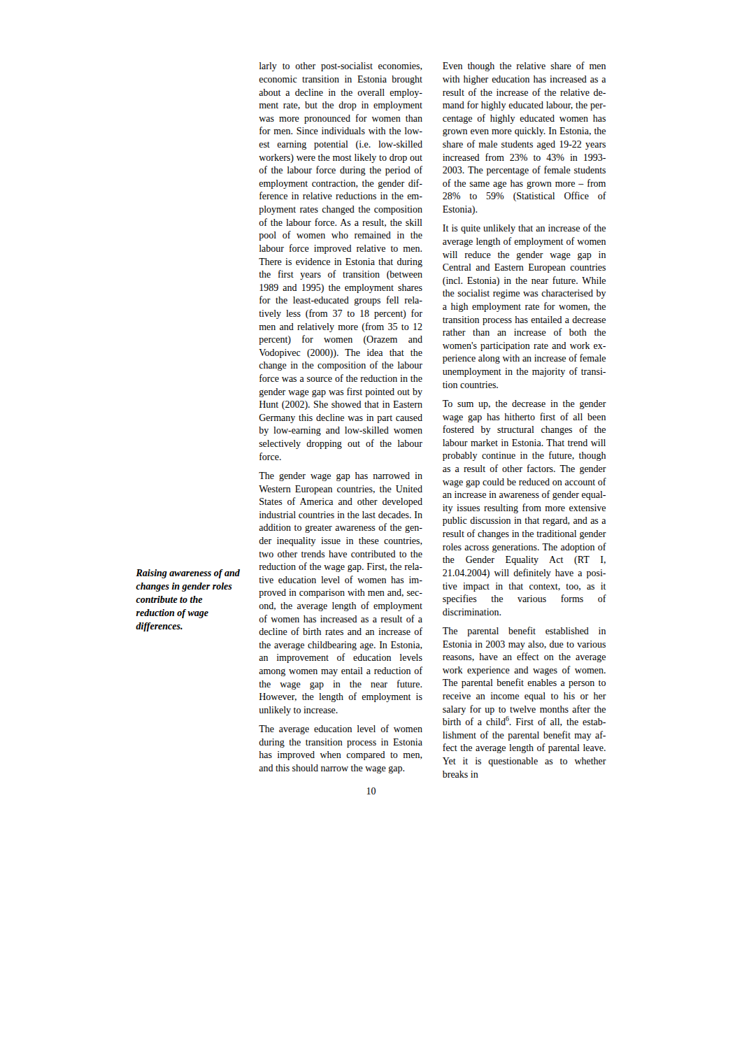Raising awareness of and changes in gender roles contribute to the reduction of wage differences.
larly to other post-socialist economies, economic transition in Estonia brought about a decline in the overall employment rate, but the drop in employment was more pronounced for women than for men. Since individuals with the lowest earning potential (i.e. low-skilled workers) were the most likely to drop out of the labour force during the period of employment contraction, the gender difference in relative reductions in the employment rates changed the composition of the labour force. As a result, the skill pool of women who remained in the labour force improved relative to men. There is evidence in Estonia that during the first years of transition (between 1989 and 1995) the employment shares for the least-educated groups fell relatively less (from 37 to 18 percent) for men and relatively more (from 35 to 12 percent) for women (Orazem and Vodopivec (2000)). The idea that the change in the composition of the labour force was a source of the reduction in the gender wage gap was first pointed out by Hunt (2002). She showed that in Eastern Germany this decline was in part caused by low-earning and low-skilled women selectively dropping out of the labour force.
The gender wage gap has narrowed in Western European countries, the United States of America and other developed industrial countries in the last decades. In addition to greater awareness of the gender inequality issue in these countries, two other trends have contributed to the reduction of the wage gap. First, the relative education level of women has improved in comparison with men and, second, the average length of employment of women has increased as a result of a decline of birth rates and an increase of the average childbearing age. In Estonia, an improvement of education levels among women may entail a reduction of the wage gap in the near future. However, the length of employment is unlikely to increase.
The average education level of women during the transition process in Estonia has improved when compared to men, and this should narrow the wage gap.
Even though the relative share of men with higher education has increased as a result of the increase of the relative demand for highly educated labour, the percentage of highly educated women has grown even more quickly. In Estonia, the share of male students aged 19-22 years increased from 23% to 43% in 1993-2003. The percentage of female students of the same age has grown more – from 28% to 59% (Statistical Office of Estonia).
It is quite unlikely that an increase of the average length of employment of women will reduce the gender wage gap in Central and Eastern European countries (incl. Estonia) in the near future. While the socialist regime was characterised by a high employment rate for women, the transition process has entailed a decrease rather than an increase of both the women's participation rate and work experience along with an increase of female unemployment in the majority of transition countries.
To sum up, the decrease in the gender wage gap has hitherto first of all been fostered by structural changes of the labour market in Estonia. That trend will probably continue in the future, though as a result of other factors. The gender wage gap could be reduced on account of an increase in awareness of gender equality issues resulting from more extensive public discussion in that regard, and as a result of changes in the traditional gender roles across generations. The adoption of the Gender Equality Act (RT I, 21.04.2004) will definitely have a positive impact in that context, too, as it specifies the various forms of discrimination.
The parental benefit established in Estonia in 2003 may also, due to various reasons, have an effect on the average work experience and wages of women. The parental benefit enables a person to receive an income equal to his or her salary for up to twelve months after the birth of a child6. First of all, the establishment of the parental benefit may affect the average length of parental leave. Yet it is questionable as to whether breaks in
10